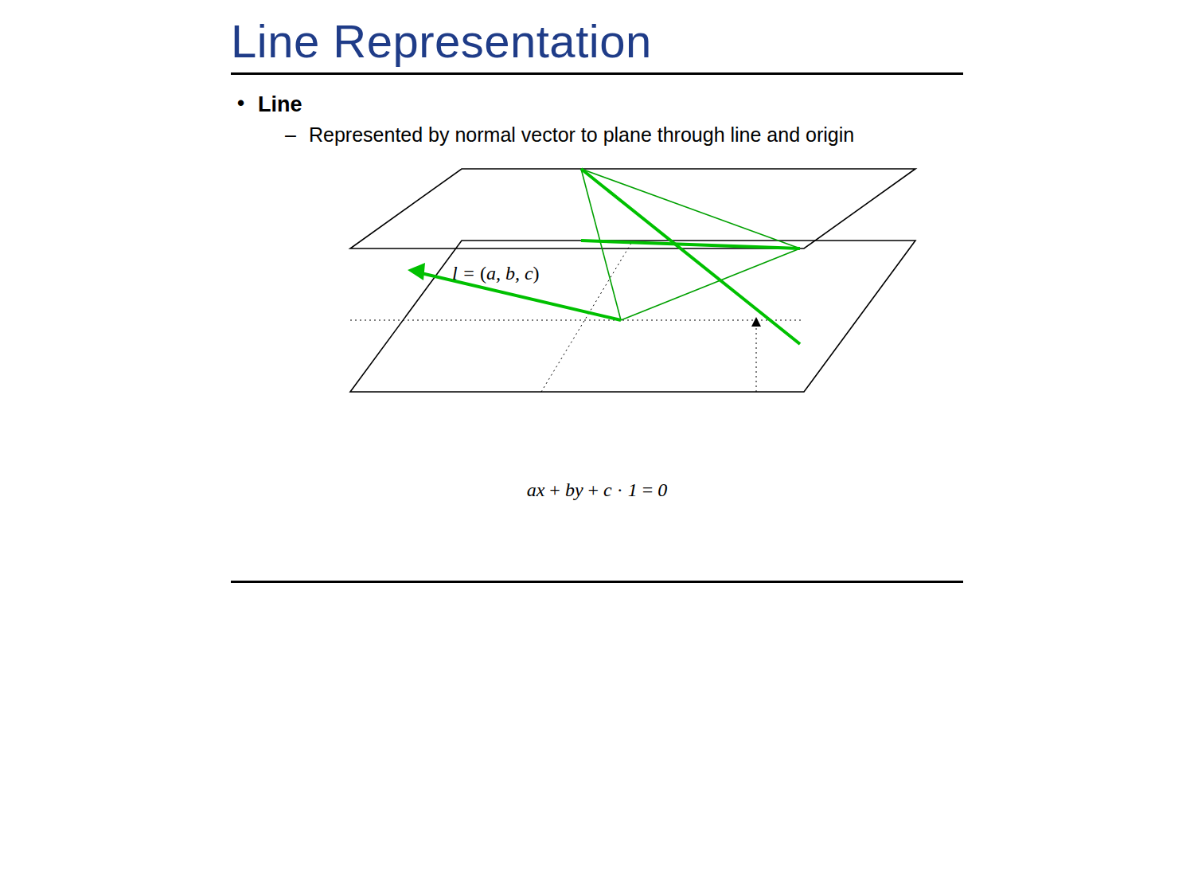Line Representation
Line
Represented by normal vector to plane through line and origin
l = (a, b, c)
ax + by + c · 1 = 0